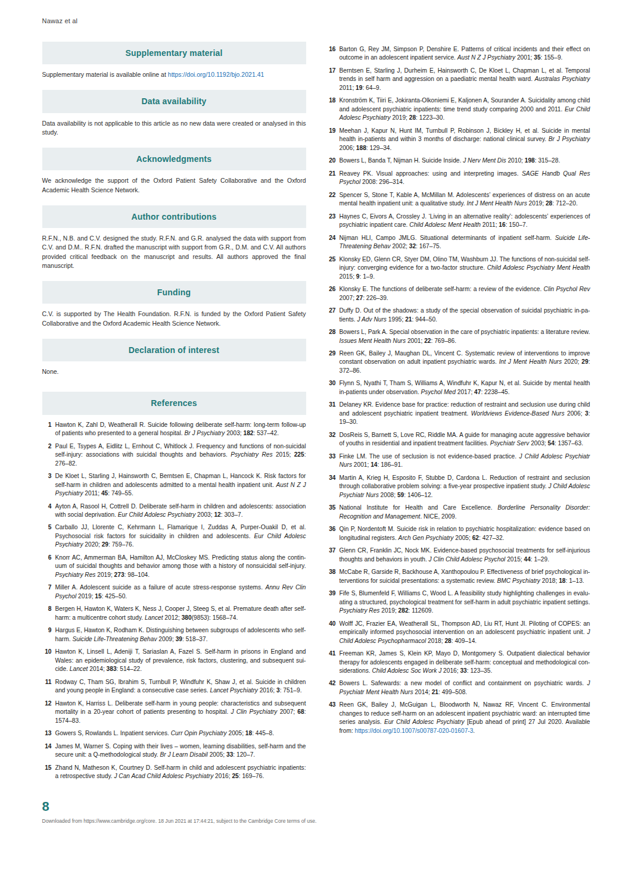Nawaz et al
Supplementary material
Supplementary material is available online at https://doi.org/10.1192/bjo.2021.41
Data availability
Data availability is not applicable to this article as no new data were created or analysed in this study.
Acknowledgments
We acknowledge the support of the Oxford Patient Safety Collaborative and the Oxford Academic Health Science Network.
Author contributions
R.F.N., N.B. and C.V. designed the study. R.F.N. and G.R. analysed the data with support from C.V. and D.M.. R.F.N. drafted the manuscript with support from G.R., D.M. and C.V. All authors provided critical feedback on the manuscript and results. All authors approved the final manuscript.
Funding
C.V. is supported by The Health Foundation. R.F.N. is funded by the Oxford Patient Safety Collaborative and the Oxford Academic Health Science Network.
Declaration of interest
None.
References
Hawton K, Zahl D, Weatherall R. Suicide following deliberate self-harm: long-term follow-up of patients who presented to a general hospital. Br J Psychiatry 2003; 182: 537–42.
Paul E, Tsypes A, Eidlitz L, Ernhout C, Whitlock J. Frequency and functions of non-suicidal self-injury: associations with suicidal thoughts and behaviors. Psychiatry Res 2015; 225: 276–82.
De Kloet L, Starling J, Hainsworth C, Berntsen E, Chapman L, Hancock K. Risk factors for self-harm in children and adolescents admitted to a mental health inpatient unit. Aust N Z J Psychiatry 2011; 45: 749–55.
Ayton A, Rasool H, Cottrell D. Deliberate self-harm in children and adolescents: association with social deprivation. Eur Child Adolesc Psychiatry 2003; 12: 303–7.
Carballo JJ, Llorente C, Kehrmann L, Flamarique I, Zuddas A, Purper-Ouakil D, et al. Psychosocial risk factors for suicidality in children and adolescents. Eur Child Adolesc Psychiatry 2020; 29: 759–76.
Knorr AC, Ammerman BA, Hamilton AJ, McCloskey MS. Predicting status along the continuum of suicidal thoughts and behavior among those with a history of nonsuicidal self-injury. Psychiatry Res 2019; 273: 98–104.
Miller A. Adolescent suicide as a failure of acute stress-response systems. Annu Rev Clin Psychol 2019; 15: 425–50.
Bergen H, Hawton K, Waters K, Ness J, Cooper J, Steeg S, et al. Premature death after self-harm: a multicentre cohort study. Lancet 2012; 380(9853): 1568–74.
Hargus E, Hawton K, Rodham K. Distinguishing between subgroups of adolescents who self-harm. Suicide Life-Threatening Behav 2009; 39: 518–37.
Hawton K, Linsell L, Adeniji T, Sariaslan A, Fazel S. Self-harm in prisons in England and Wales: an epidemiological study of prevalence, risk factors, clustering, and subsequent suicide. Lancet 2014; 383: 514–22.
Rodway C, Tham SG, Ibrahim S, Turnbull P, Windfuhr K, Shaw J, et al. Suicide in children and young people in England: a consecutive case series. Lancet Psychiatry 2016; 3: 751–9.
Hawton K, Harriss L. Deliberate self-harm in young people: characteristics and subsequent mortality in a 20-year cohort of patients presenting to hospital. J Clin Psychiatry 2007; 68: 1574–83.
Gowers S, Rowlands L. Inpatient services. Curr Opin Psychiatry 2005; 18: 445–8.
James M, Warner S. Coping with their lives – women, learning disabilities, self-harm and the secure unit: a Q-methodological study. Br J Learn Disabil 2005; 33: 120–7.
Zhand N, Matheson K, Courtney D. Self-harm in child and adolescent psychiatric inpatients: a retrospective study. J Can Acad Child Adolesc Psychiatry 2016; 25: 169–76.
Barton G, Rey JM, Simpson P, Denshire E. Patterns of critical incidents and their effect on outcome in an adolescent inpatient service. Aust N Z J Psychiatry 2001; 35: 155–9.
Berntsen E, Starling J, Durheim E, Hainsworth C, De Kloet L, Chapman L, et al. Temporal trends in self harm and aggression on a paediatric mental health ward. Australas Psychiatry 2011; 19: 64–9.
Kronström K, Tiiri E, Jokiranta-Olkoniemi E, Kaljonen A, Sourander A. Suicidality among child and adolescent psychiatric inpatients: time trend study comparing 2000 and 2011. Eur Child Adolesc Psychiatry 2019; 28: 1223–30.
Meehan J, Kapur N, Hunt IM, Turnbull P, Robinson J, Bickley H, et al. Suicide in mental health in-patients and within 3 months of discharge: national clinical survey. Br J Psychiatry 2006; 188: 129–34.
Bowers L, Banda T, Nijman H. Suicide Inside. J Nerv Ment Dis 2010; 198: 315–28.
Reavey PK. Visual approaches: using and interpreting images. SAGE Handb Qual Res Psychol 2008: 296–314.
Spencer S, Stone T, Kable A, McMillan M. Adolescents’ experiences of distress on an acute mental health inpatient unit: a qualitative study. Int J Ment Health Nurs 2019; 28: 712–20.
Haynes C, Eivors A, Crossley J. ‘Living in an alternative reality’: adolescents’ experiences of psychiatric inpatient care. Child Adolesc Ment Health 2011; 16: 150–7.
Nijman HLI, Campo JMLG. Situational determinants of inpatient self-harm. Suicide Life-Threatening Behav 2002; 32: 167–75.
Klonsky ED, Glenn CR, Styer DM, Olino TM, Washburn JJ. The functions of non-suicidal self-injury: converging evidence for a two-factor structure. Child Adolesc Psychiatry Ment Health 2015; 9: 1–9.
Klonsky E. The functions of deliberate self-harm: a review of the evidence. Clin Psychol Rev 2007; 27: 226–39.
Duffy D. Out of the shadows: a study of the special observation of suicidal psychiatric in-patients. J Adv Nurs 1995; 21: 944–50.
Bowers L, Park A. Special observation in the care of psychiatric inpatients: a literature review. Issues Ment Health Nurs 2001; 22: 769–86.
Reen GK, Bailey J, Maughan DL, Vincent C. Systematic review of interventions to improve constant observation on adult inpatient psychiatric wards. Int J Ment Health Nurs 2020; 29: 372–86.
Flynn S, Nyathi T, Tham S, Williams A, Windfuhr K, Kapur N, et al. Suicide by mental health in-patients under observation. Psychol Med 2017; 47: 2238–45.
Delaney KR. Evidence base for practice: reduction of restraint and seclusion use during child and adolescent psychiatric inpatient treatment. Worldviews Evidence-Based Nurs 2006; 3: 19–30.
DosReis S, Barnett S, Love RC, Riddle MA. A guide for managing acute aggressive behavior of youths in residential and inpatient treatment facilities. Psychiatr Serv 2003; 54: 1357–63.
Finke LM. The use of seclusion is not evidence-based practice. J Child Adolesc Psychiatr Nurs 2001; 14: 186–91.
Martin A, Krieg H, Esposito F, Stubbe D, Cardona L. Reduction of restraint and seclusion through collaborative problem solving: a five-year prospective inpatient study. J Child Adolesc Psychiatr Nurs 2008; 59: 1406–12.
National Institute for Health and Care Excellence. Borderline Personality Disorder: Recognition and Management. NICE, 2009.
Qin P, Nordentoft M. Suicide risk in relation to psychiatric hospitalization: evidence based on longitudinal registers. Arch Gen Psychiatry 2005; 62: 427–32.
Glenn CR, Franklin JC, Nock MK. Evidence-based psychosocial treatments for self-injurious thoughts and behaviors in youth. J Clin Child Adolesc Psychol 2015; 44: 1–29.
McCabe R, Garside R, Backhouse A, Xanthopoulou P. Effectiveness of brief psychological interventions for suicidal presentations: a systematic review. BMC Psychiatry 2018; 18: 1–13.
Fife S, Blumenfeld F, Williams C, Wood L. A feasibility study highlighting challenges in evaluating a structured, psychological treatment for self-harm in adult psychiatric inpatient settings. Psychiatry Res 2019; 282: 112609.
Wolff JC, Frazier EA, Weatherall SL, Thompson AD, Liu RT, Hunt JI. Piloting of COPES: an empirically informed psychosocial intervention on an adolescent psychiatric inpatient unit. J Child Adolesc Psychopharmacol 2018; 28: 409–14.
Freeman KR, James S, Klein KP, Mayo D, Montgomery S. Outpatient dialectical behavior therapy for adolescents engaged in deliberate self-harm: conceptual and methodological considerations. Child Adolesc Soc Work J 2016; 33: 123–35.
Bowers L. Safewards: a new model of conflict and containment on psychiatric wards. J Psychiatr Ment Health Nurs 2014; 21: 499–508.
Reen GK, Bailey J, McGuigan L, Bloodworth N, Nawaz RF, Vincent C. Environmental changes to reduce self-harm on an adolescent inpatient psychiatric ward: an interrupted time series analysis. Eur Child Adolesc Psychiatry [Epub ahead of print] 27 Jul 2020. Available from: https://doi.org/10.1007/s00787-020-01607-3.
8
Downloaded from https://www.cambridge.org/core. 18 Jun 2021 at 17:44:21, subject to the Cambridge Core terms of use.